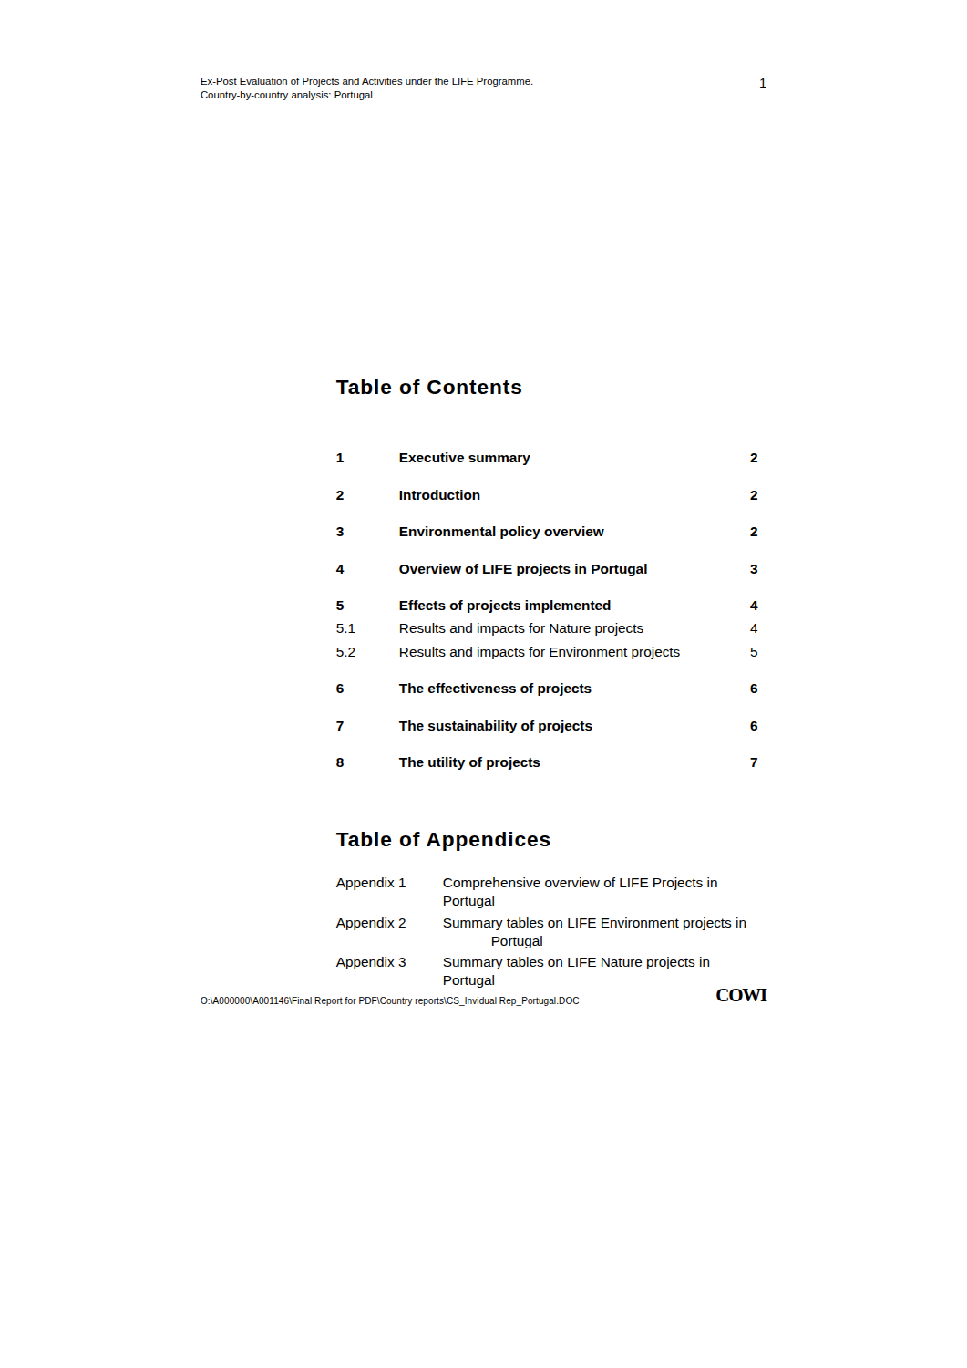Ex-Post Evaluation of Projects and Activities under the LIFE Programme.
Country-by-country analysis: Portugal
1
Table of Contents
| 1 | Executive summary | 2 |
| 2 | Introduction | 2 |
| 3 | Environmental policy overview | 2 |
| 4 | Overview of LIFE projects in Portugal | 3 |
| 5 | Effects of projects implemented | 4 |
| 5.1 | Results and impacts for Nature projects | 4 |
| 5.2 | Results and impacts for Environment projects | 5 |
| 6 | The effectiveness of projects | 6 |
| 7 | The sustainability of projects | 6 |
| 8 | The utility of projects | 7 |
Table of Appendices
| Appendix 1 | Comprehensive overview of LIFE Projects in Portugal |
| Appendix 2 | Summary tables on LIFE Environment projects in Portugal |
| Appendix 3 | Summary tables on LIFE Nature projects in Portugal |
O:\A000000\A001146\Final Report for PDF\Country reports\CS_Invidual Rep_Portugal.DOC
COWI